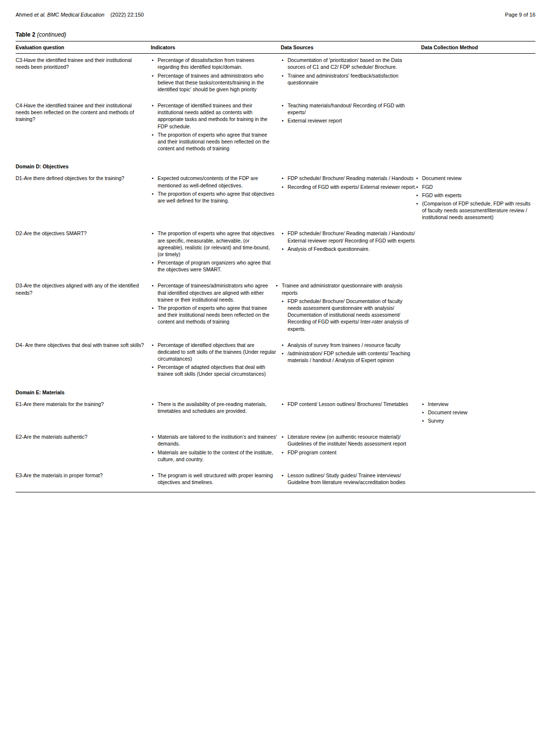Ahmed et al. BMC Medical Education (2022) 22:150
Page 9 of 16
Table 2 (continued)
| Evaluation question | Indicators | Data Sources | Data Collection Method |
| --- | --- | --- | --- |
| C3-Have the identified trainee and their institutional needs been prioritized? | Percentage of dissatisfaction from trainees regarding this identified topic/domain. Percentage of trainees and administrators who believe that these tasks/contents/training in the identified topic' should be given high priority | Documentation of 'prioritization' based on the Data sources of C1 and C2/ FDP schedule/ Brochure. Trainee and administrators' feedback/satisfaction questionnaire | |
| C4-Have the identified trainee and their institutional needs been reflected on the content and methods of training? | Percentage of identified trainees and their institutional needs added as contents with appropriate tasks and methods for training in the FDP schedule. The proportion of experts who agree that trainee and their institutional needs been reflected on the content and methods of training | Teaching materials/handout/ Recording of FGD with experts/ External reviewer report | |
| Domain D: Objectives |
| D1-Are there defined objectives for the training? | Expected outcomes/contents of the FDP are mentioned as well-defined objectives. The proportion of experts who agree that objectives are well defined for the training. | FDP schedule/ Brochure/ Reading materials / Handouts Recording of FGD with experts/ External reviewer report. | Document review FGD FGD with experts (Comparison of FDP schedule, FDP with results of faculty needs assessment/literature review / institutional needs assessment) |
| D2-Are the objectives SMART? | The proportion of experts who agree that objectives are specific, measurable, achievable, (or agreeable), realistic (or relevant) and time-bound, (or timely) Percentage of program organizers who agree that the objectives were SMART. | FDP schedule/ Brochure/ Reading materials / Handouts/ External reviewer report/ Recording of FGD with experts Analysis of Feedback questionnaire. | |
| D3-Are the objectives aligned with any of the identified needs? | Percentage of trainees/administrators who agree that identified objectives are aligned with either trainee or their institutional needs. The proportion of experts who agree that trainee and their institutional needs been reflected on the content and methods of training | Trainee and administrator questionnaire with analysis reports FDP schedule/ Brochure/ Documentation of faculty needs assessment questionnaire with analysis/ Documentation of institutional needs assessment/ Recording of FGD with experts/ Inter-rater analysis of experts. | |
| D4- Are there objectives that deal with trainee soft skills? | Percentage of identified objectives that are dedicated to soft skills of the trainees (Under regular circumstances) Percentage of adapted objectives that deal with trainee soft skills (Under special circumstances) | Analysis of survey from trainees / resource faculty /administration/ FDP schedule with contents/ Teaching materials / handout / Analysis of Expert opinion | |
| Domain E: Materials |
| E1-Are there materials for the training? | There is the availability of pre-reading materials, timetables and schedules are provided. | FDP content/ Lesson outlines/ Brochures/ Timetables | Interview Document review Survey |
| E2-Are the materials authentic? | Materials are tailored to the institution's and trainees' demands. Materials are suitable to the context of the institute, culture, and country. | Literature review (on authentic resource material)/ Guidelines of the institute/ Needs assessment report FDP program content | |
| E3-Are the materials in proper format? | The program is well structured with proper learning objectives and timelines. | Lesson outlines/ Study guides/ Trainee interviews/ Guideline from literature review/accreditation bodies | |